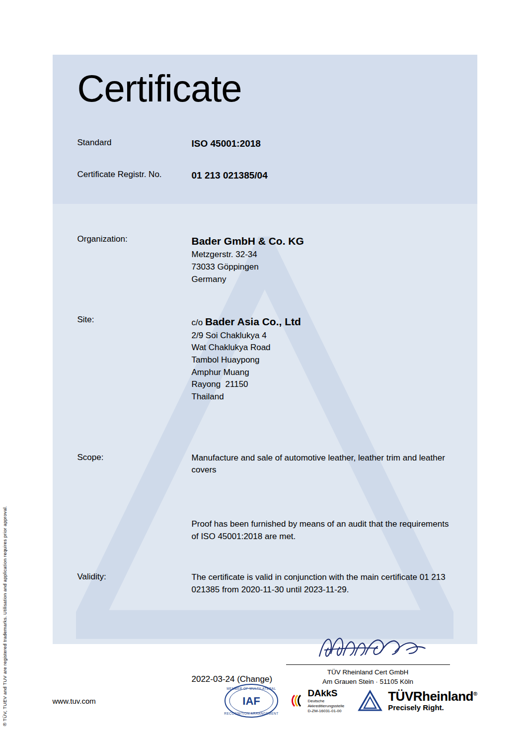® TÜV, TUEV and TUV are registered trademarks. Utilisation and application requires prior approval.
Certificate
Standard
ISO 45001:2018
Certificate Registr. No.
01 213 021385/04
Organization:
Bader GmbH & Co. KG
Metzgerstr. 32-34
73033 Göppingen
Germany
Site:
c/o Bader Asia Co., Ltd
2/9 Soi Chaklukya 4
Wat Chaklukya Road
Tambol Huaypong
Amphur Muang
Rayong 21150
Thailand
Scope:
Manufacture and sale of automotive leather, leather trim and leather covers
Proof has been furnished by means of an audit that the requirements of ISO 45001:2018 are met.
Validity:
The certificate is valid in conjunction with the main certificate 01 213 021385 from 2020-11-30 until 2023-11-29.
2022-03-24 (Change)
TÜV Rheinland Cert GmbH
Am Grauen Stein · 51105 Köln
www.tuv.com
IAF MEMBER OF MULTILATERAL RECOGNITION ARRANGEMENT
DAkkS
Deutsche
Akkreditierungsstelle
D-ZM-16031-01-00
TÜVRheinland®
Precisely Right.